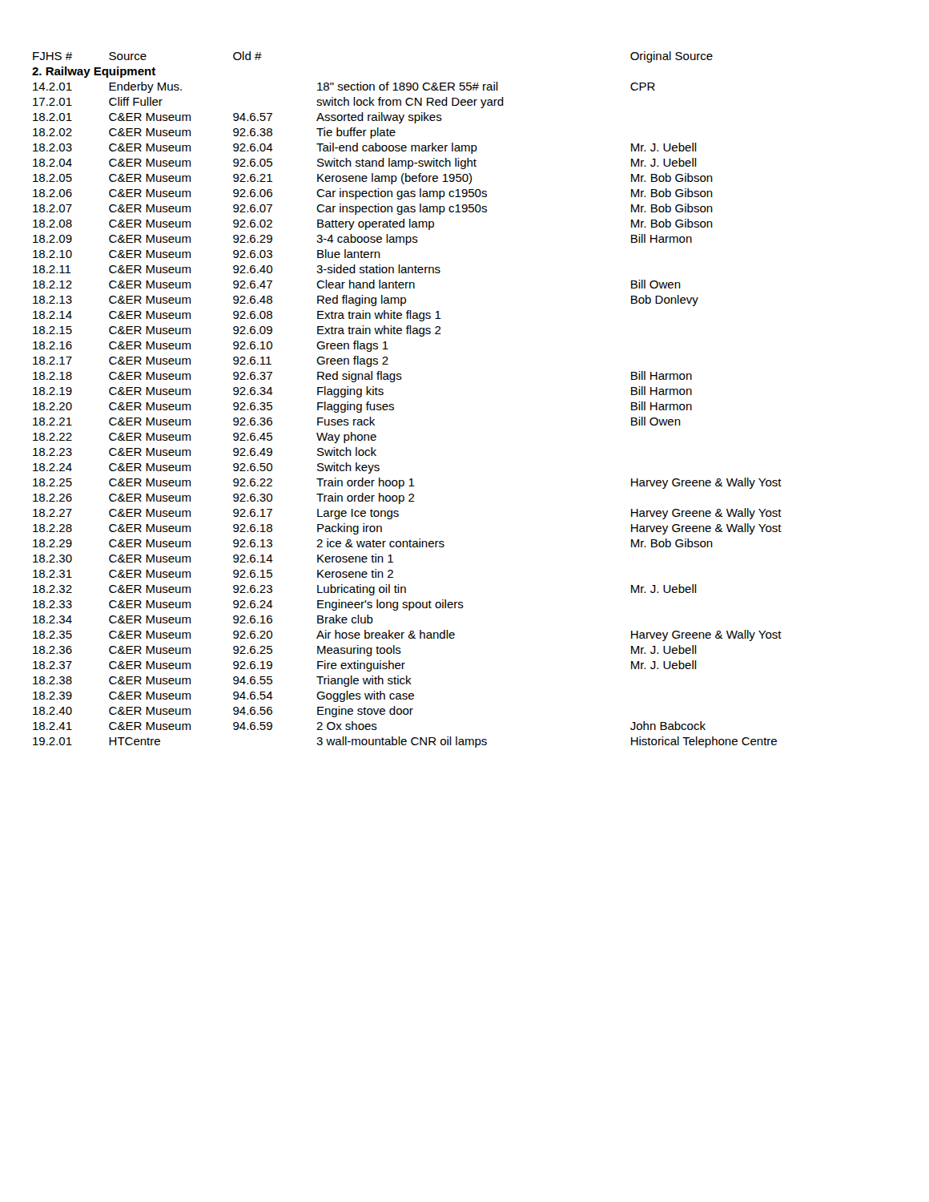| FJHS # | Source | Old # | | Original Source |
| --- | --- | --- | --- | --- |
| 2. Railway Equipment |
| 14.2.01 | Enderby Mus. | | 18" section of 1890 C&ER 55# rail | CPR |
| 17.2.01 | Cliff Fuller | | switch lock from CN Red Deer yard | |
| 18.2.01 | C&ER Museum | 94.6.57 | Assorted railway spikes | |
| 18.2.02 | C&ER Museum | 92.6.38 | Tie buffer plate | |
| 18.2.03 | C&ER Museum | 92.6.04 | Tail-end caboose marker lamp | Mr. J. Uebell |
| 18.2.04 | C&ER Museum | 92.6.05 | Switch stand lamp-switch light | Mr. J. Uebell |
| 18.2.05 | C&ER Museum | 92.6.21 | Kerosene lamp (before 1950) | Mr. Bob Gibson |
| 18.2.06 | C&ER Museum | 92.6.06 | Car inspection gas lamp c1950s | Mr. Bob Gibson |
| 18.2.07 | C&ER Museum | 92.6.07 | Car inspection gas lamp c1950s | Mr. Bob Gibson |
| 18.2.08 | C&ER Museum | 92.6.02 | Battery operated lamp | Mr. Bob Gibson |
| 18.2.09 | C&ER Museum | 92.6.29 | 3-4 caboose lamps | Bill Harmon |
| 18.2.10 | C&ER Museum | 92.6.03 | Blue lantern | |
| 18.2.11 | C&ER Museum | 92.6.40 | 3-sided station lanterns | |
| 18.2.12 | C&ER Museum | 92.6.47 | Clear hand lantern | Bill Owen |
| 18.2.13 | C&ER Museum | 92.6.48 | Red flaging lamp | Bob Donlevy |
| 18.2.14 | C&ER Museum | 92.6.08 | Extra train white flags 1 | |
| 18.2.15 | C&ER Museum | 92.6.09 | Extra train white flags 2 | |
| 18.2.16 | C&ER Museum | 92.6.10 | Green flags 1 | |
| 18.2.17 | C&ER Museum | 92.6.11 | Green flags 2 | |
| 18.2.18 | C&ER Museum | 92.6.37 | Red signal flags | Bill Harmon |
| 18.2.19 | C&ER Museum | 92.6.34 | Flagging kits | Bill Harmon |
| 18.2.20 | C&ER Museum | 92.6.35 | Flagging fuses | Bill Harmon |
| 18.2.21 | C&ER Museum | 92.6.36 | Fuses rack | Bill Owen |
| 18.2.22 | C&ER Museum | 92.6.45 | Way phone | |
| 18.2.23 | C&ER Museum | 92.6.49 | Switch lock | |
| 18.2.24 | C&ER Museum | 92.6.50 | Switch keys | |
| 18.2.25 | C&ER Museum | 92.6.22 | Train order hoop 1 | Harvey Greene & Wally Yost |
| 18.2.26 | C&ER Museum | 92.6.30 | Train order hoop 2 | |
| 18.2.27 | C&ER Museum | 92.6.17 | Large Ice tongs | Harvey Greene & Wally Yost |
| 18.2.28 | C&ER Museum | 92.6.18 | Packing iron | Harvey Greene & Wally Yost |
| 18.2.29 | C&ER Museum | 92.6.13 | 2 ice & water containers | Mr. Bob Gibson |
| 18.2.30 | C&ER Museum | 92.6.14 | Kerosene tin 1 | |
| 18.2.31 | C&ER Museum | 92.6.15 | Kerosene tin 2 | |
| 18.2.32 | C&ER Museum | 92.6.23 | Lubricating oil tin | Mr. J. Uebell |
| 18.2.33 | C&ER Museum | 92.6.24 | Engineer's long spout oilers | |
| 18.2.34 | C&ER Museum | 92.6.16 | Brake club | |
| 18.2.35 | C&ER Museum | 92.6.20 | Air hose breaker & handle | Harvey Greene & Wally Yost |
| 18.2.36 | C&ER Museum | 92.6.25 | Measuring tools | Mr. J. Uebell |
| 18.2.37 | C&ER Museum | 92.6.19 | Fire extinguisher | Mr. J. Uebell |
| 18.2.38 | C&ER Museum | 94.6.55 | Triangle with stick | |
| 18.2.39 | C&ER Museum | 94.6.54 | Goggles with case | |
| 18.2.40 | C&ER Museum | 94.6.56 | Engine stove door | |
| 18.2.41 | C&ER Museum | 94.6.59 | 2 Ox shoes | John Babcock |
| 19.2.01 | HTCentre | | 3 wall-mountable CNR oil lamps | Historical Telephone Centre |